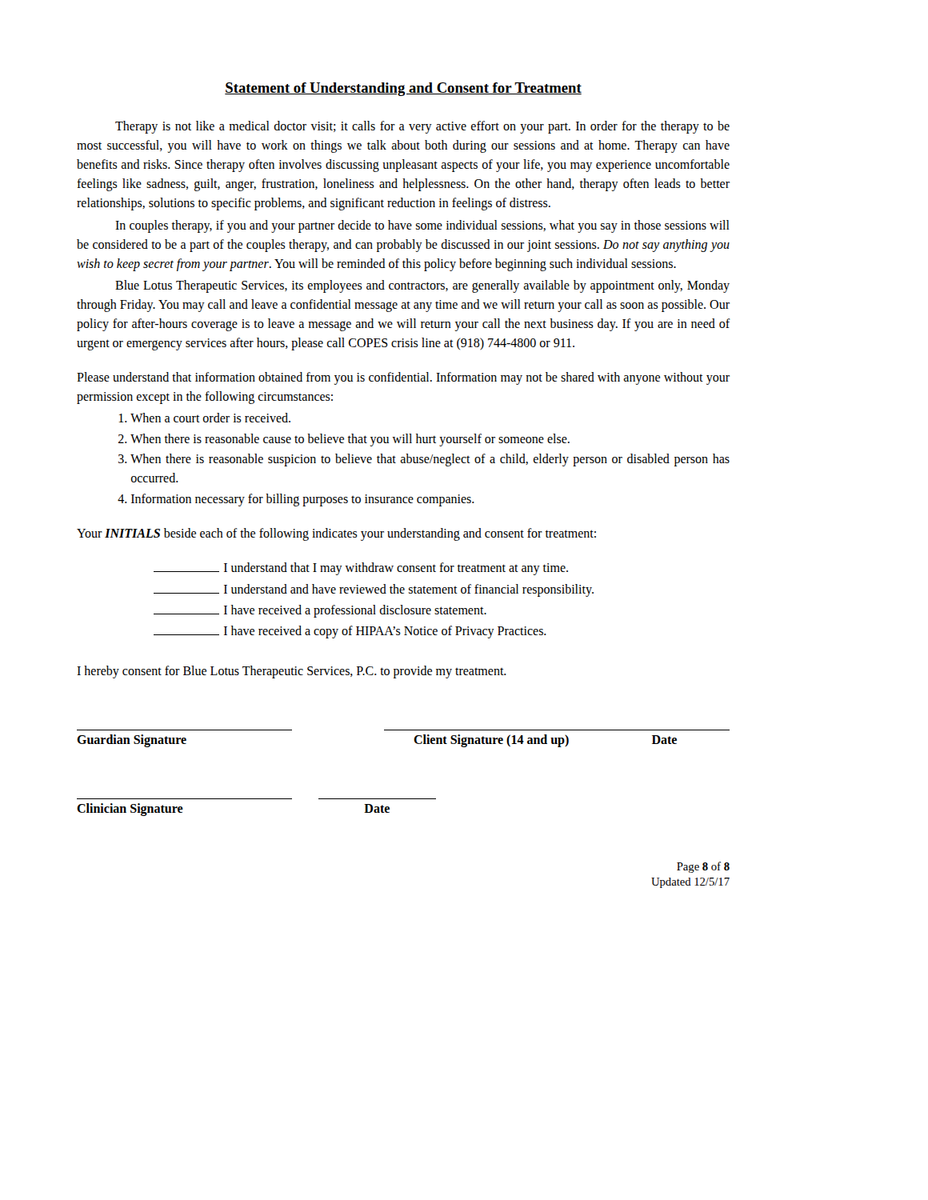Statement of Understanding and Consent for Treatment
Therapy is not like a medical doctor visit; it calls for a very active effort on your part. In order for the therapy to be most successful, you will have to work on things we talk about both during our sessions and at home. Therapy can have benefits and risks. Since therapy often involves discussing unpleasant aspects of your life, you may experience uncomfortable feelings like sadness, guilt, anger, frustration, loneliness and helplessness. On the other hand, therapy often leads to better relationships, solutions to specific problems, and significant reduction in feelings of distress.
In couples therapy, if you and your partner decide to have some individual sessions, what you say in those sessions will be considered to be a part of the couples therapy, and can probably be discussed in our joint sessions. Do not say anything you wish to keep secret from your partner. You will be reminded of this policy before beginning such individual sessions.
Blue Lotus Therapeutic Services, its employees and contractors, are generally available by appointment only, Monday through Friday. You may call and leave a confidential message at any time and we will return your call as soon as possible. Our policy for after-hours coverage is to leave a message and we will return your call the next business day. If you are in need of urgent or emergency services after hours, please call COPES crisis line at (918) 744-4800 or 911.
Please understand that information obtained from you is confidential. Information may not be shared with anyone without your permission except in the following circumstances:
When a court order is received.
When there is reasonable cause to believe that you will hurt yourself or someone else.
When there is reasonable suspicion to believe that abuse/neglect of a child, elderly person or disabled person has occurred.
Information necessary for billing purposes to insurance companies.
Your INITIALS beside each of the following indicates your understanding and consent for treatment:
I understand that I may withdraw consent for treatment at any time.
I understand and have reviewed the statement of financial responsibility.
I have received a professional disclosure statement.
I have received a copy of HIPAA’s Notice of Privacy Practices.
I hereby consent for Blue Lotus Therapeutic Services, P.C. to provide my treatment.
| Guardian Signature | | Client Signature (14 and up) | Date |
| Clinician Signature | | Date | |
Page 8 of 8
Updated 12/5/17